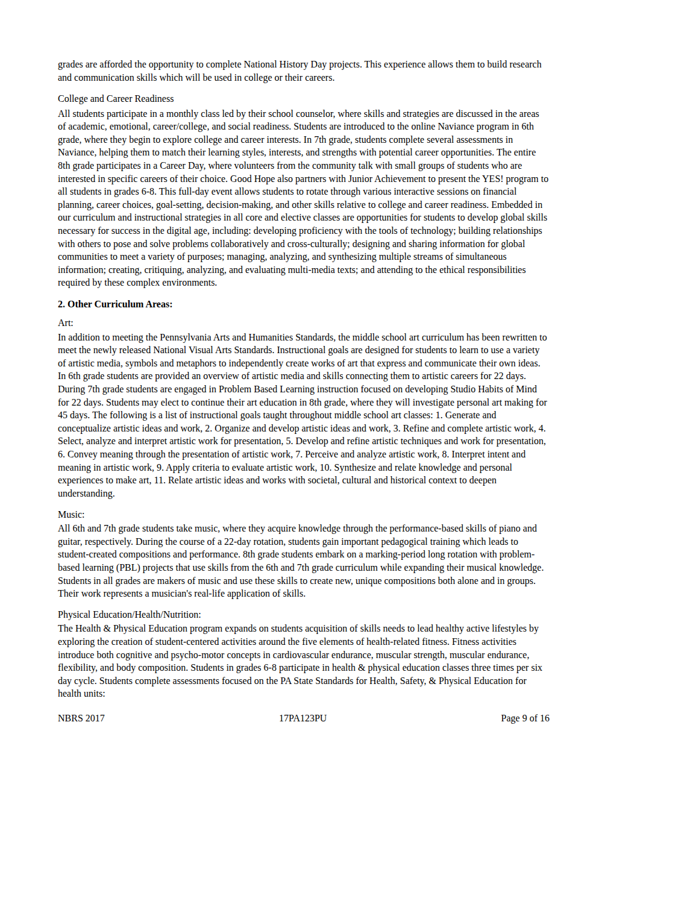grades are afforded the opportunity to complete National History Day projects. This experience allows them to build research and communication skills which will be used in college or their careers.
College and Career Readiness
All students participate in a monthly class led by their school counselor, where skills and strategies are discussed in the areas of academic, emotional, career/college, and social readiness. Students are introduced to the online Naviance program in 6th grade, where they begin to explore college and career interests. In 7th grade, students complete several assessments in Naviance, helping them to match their learning styles, interests, and strengths with potential career opportunities. The entire 8th grade participates in a Career Day, where volunteers from the community talk with small groups of students who are interested in specific careers of their choice. Good Hope also partners with Junior Achievement to present the YES! program to all students in grades 6-8. This full-day event allows students to rotate through various interactive sessions on financial planning, career choices, goal-setting, decision-making, and other skills relative to college and career readiness. Embedded in our curriculum and instructional strategies in all core and elective classes are opportunities for students to develop global skills necessary for success in the digital age, including: developing proficiency with the tools of technology; building relationships with others to pose and solve problems collaboratively and cross-culturally; designing and sharing information for global communities to meet a variety of purposes; managing, analyzing, and synthesizing multiple streams of simultaneous information; creating, critiquing, analyzing, and evaluating multi-media texts; and attending to the ethical responsibilities required by these complex environments.
2. Other Curriculum Areas:
Art:
In addition to meeting the Pennsylvania Arts and Humanities Standards, the middle school art curriculum has been rewritten to meet the newly released National Visual Arts Standards. Instructional goals are designed for students to learn to use a variety of artistic media, symbols and metaphors to independently create works of art that express and communicate their own ideas. In 6th grade students are provided an overview of artistic media and skills connecting them to artistic careers for 22 days. During 7th grade students are engaged in Problem Based Learning instruction focused on developing Studio Habits of Mind for 22 days. Students may elect to continue their art education in 8th grade, where they will investigate personal art making for 45 days. The following is a list of instructional goals taught throughout middle school art classes: 1. Generate and conceptualize artistic ideas and work, 2. Organize and develop artistic ideas and work, 3. Refine and complete artistic work, 4. Select, analyze and interpret artistic work for presentation, 5. Develop and refine artistic techniques and work for presentation, 6. Convey meaning through the presentation of artistic work, 7. Perceive and analyze artistic work, 8. Interpret intent and meaning in artistic work, 9. Apply criteria to evaluate artistic work, 10. Synthesize and relate knowledge and personal experiences to make art, 11. Relate artistic ideas and works with societal, cultural and historical context to deepen understanding.
Music:
All 6th and 7th grade students take music, where they acquire knowledge through the performance-based skills of piano and guitar, respectively. During the course of a 22-day rotation, students gain important pedagogical training which leads to student-created compositions and performance. 8th grade students embark on a marking-period long rotation with problem-based learning (PBL) projects that use skills from the 6th and 7th grade curriculum while expanding their musical knowledge. Students in all grades are makers of music and use these skills to create new, unique compositions both alone and in groups. Their work represents a musician's real-life application of skills.
Physical Education/Health/Nutrition:
The Health & Physical Education program expands on students acquisition of skills needs to lead healthy active lifestyles by exploring the creation of student-centered activities around the five elements of health-related fitness. Fitness activities introduce both cognitive and psycho-motor concepts in cardiovascular endurance, muscular strength, muscular endurance, flexibility, and body composition. Students in grades 6-8 participate in health & physical education classes three times per six day cycle. Students complete assessments focused on the PA State Standards for Health, Safety, & Physical Education for health units:
NBRS 2017 17PA123PU Page 9 of 16